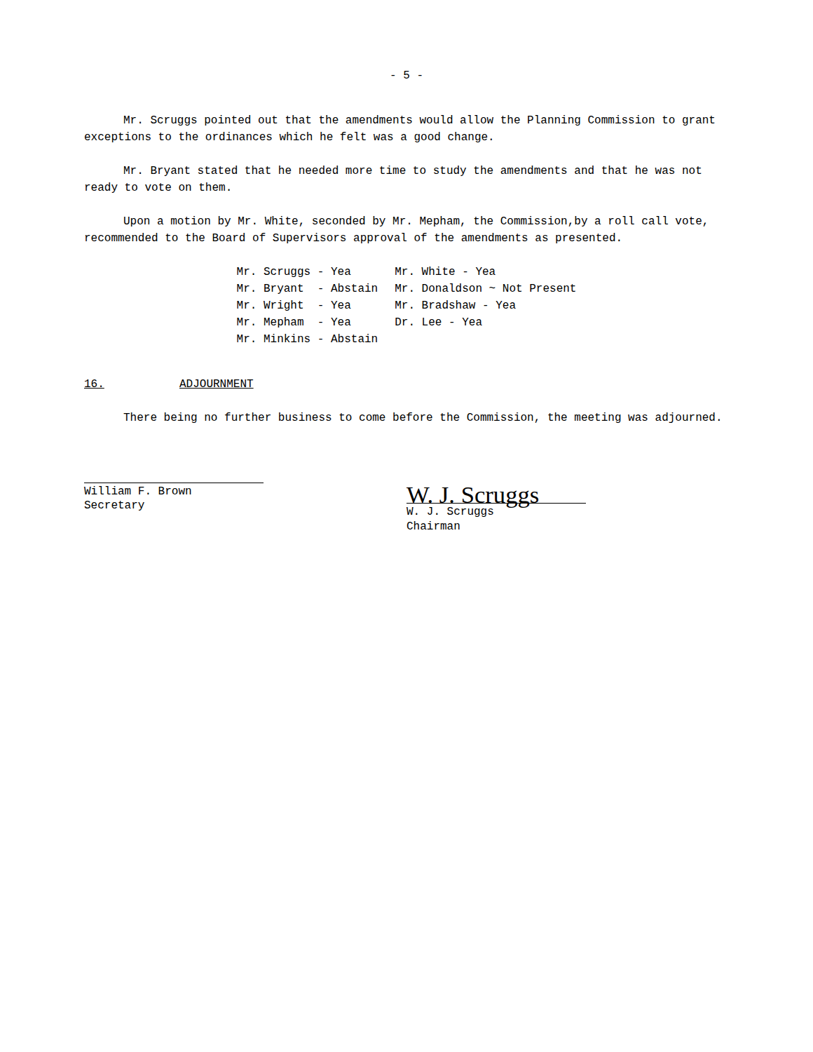- 5 -
Mr. Scruggs pointed out that the amendments would allow the Planning Commission to grant exceptions to the ordinances which he felt was a good change.
Mr. Bryant stated that he needed more time to study the amendments and that he was not ready to vote on them.
Upon a motion by Mr. White, seconded by Mr. Mepham, the Commission,by a roll call vote, recommended to the Board of Supervisors approval of the amendments as presented.
| Mr. Scruggs - Yea | Mr. White - Yea |
| Mr. Bryant - Abstain | Mr. Donaldson ~ Not Present |
| Mr. Wright - Yea | Mr. Bradshaw - Yea |
| Mr. Mepham - Yea | Dr. Lee - Yea |
| Mr. Minkins - Abstain | |
16. ADJOURNMENT
There being no further business to come before the Commission, the meeting was adjourned.
| William F. Brown Secretary | W. J. Scruggs W. J. Scruggs Chairman |